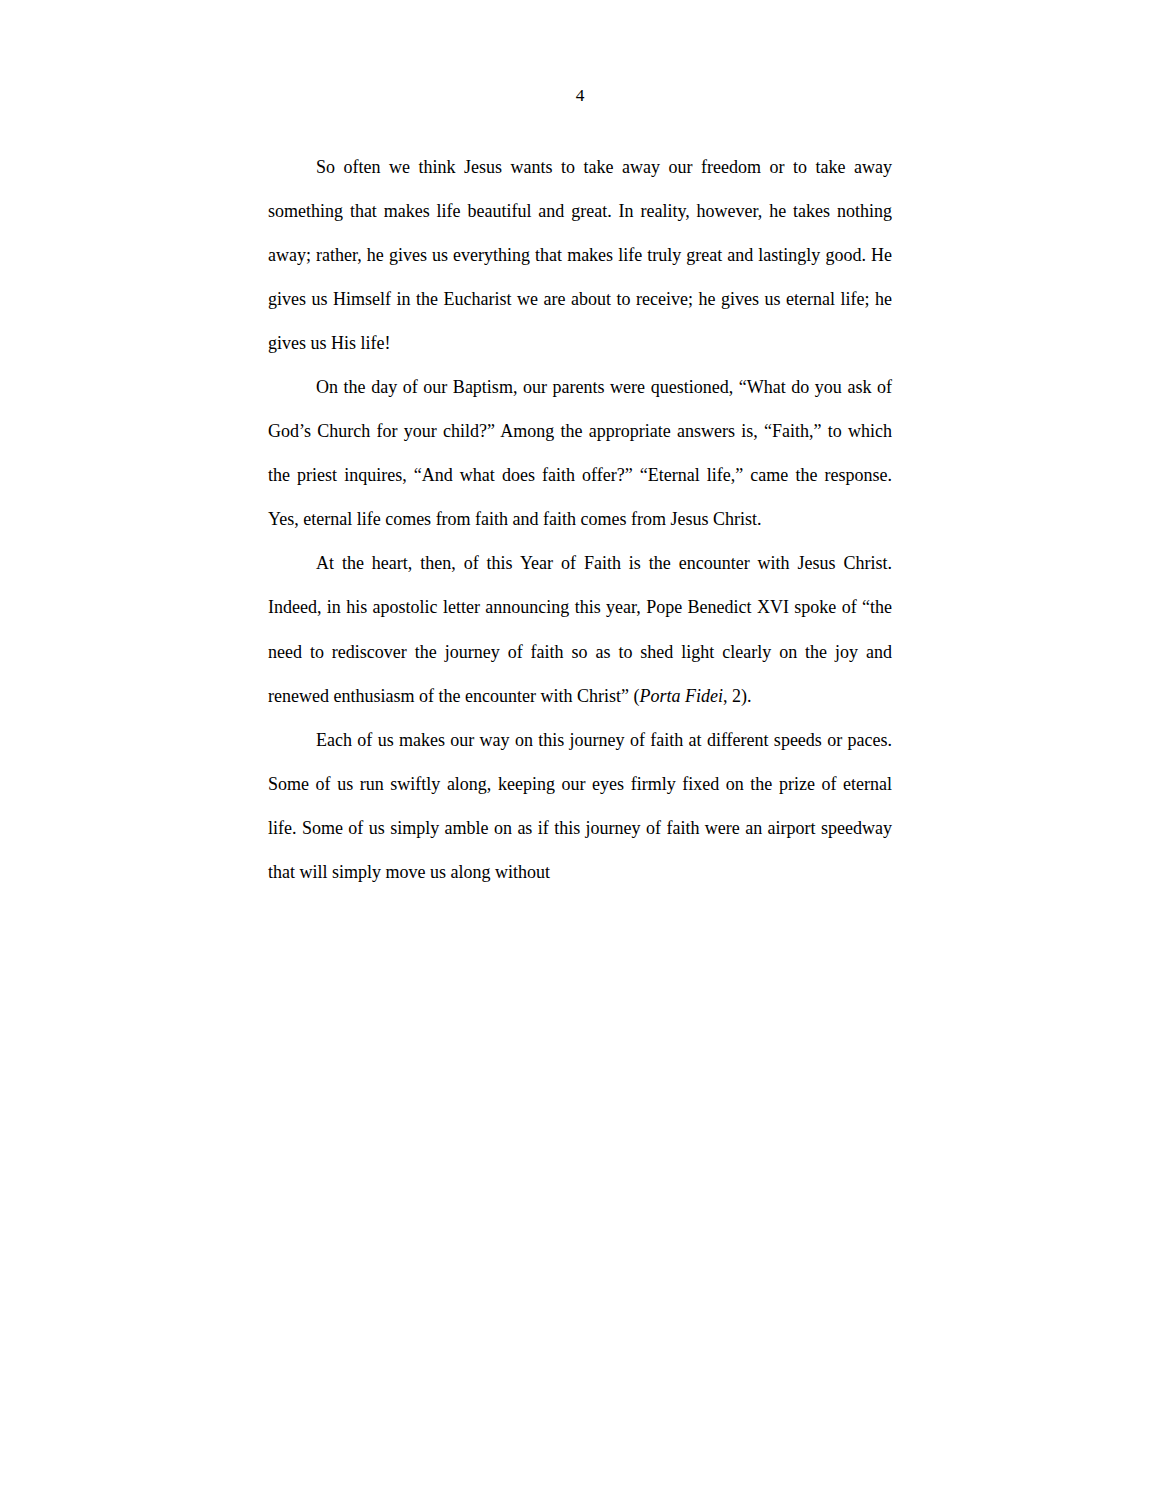4
So often we think Jesus wants to take away our freedom or to take away something that makes life beautiful and great. In reality, however, he takes nothing away; rather, he gives us everything that makes life truly great and lastingly good. He gives us Himself in the Eucharist we are about to receive; he gives us eternal life; he gives us His life!
On the day of our Baptism, our parents were questioned, “What do you ask of God’s Church for your child?” Among the appropriate answers is, “Faith,” to which the priest inquires, “And what does faith offer?” “Eternal life,” came the response. Yes, eternal life comes from faith and faith comes from Jesus Christ.
At the heart, then, of this Year of Faith is the encounter with Jesus Christ. Indeed, in his apostolic letter announcing this year, Pope Benedict XVI spoke of “the need to rediscover the journey of faith so as to shed light clearly on the joy and renewed enthusiasm of the encounter with Christ” (Porta Fidei, 2).
Each of us makes our way on this journey of faith at different speeds or paces. Some of us run swiftly along, keeping our eyes firmly fixed on the prize of eternal life. Some of us simply amble on as if this journey of faith were an airport speedway that will simply move us along without